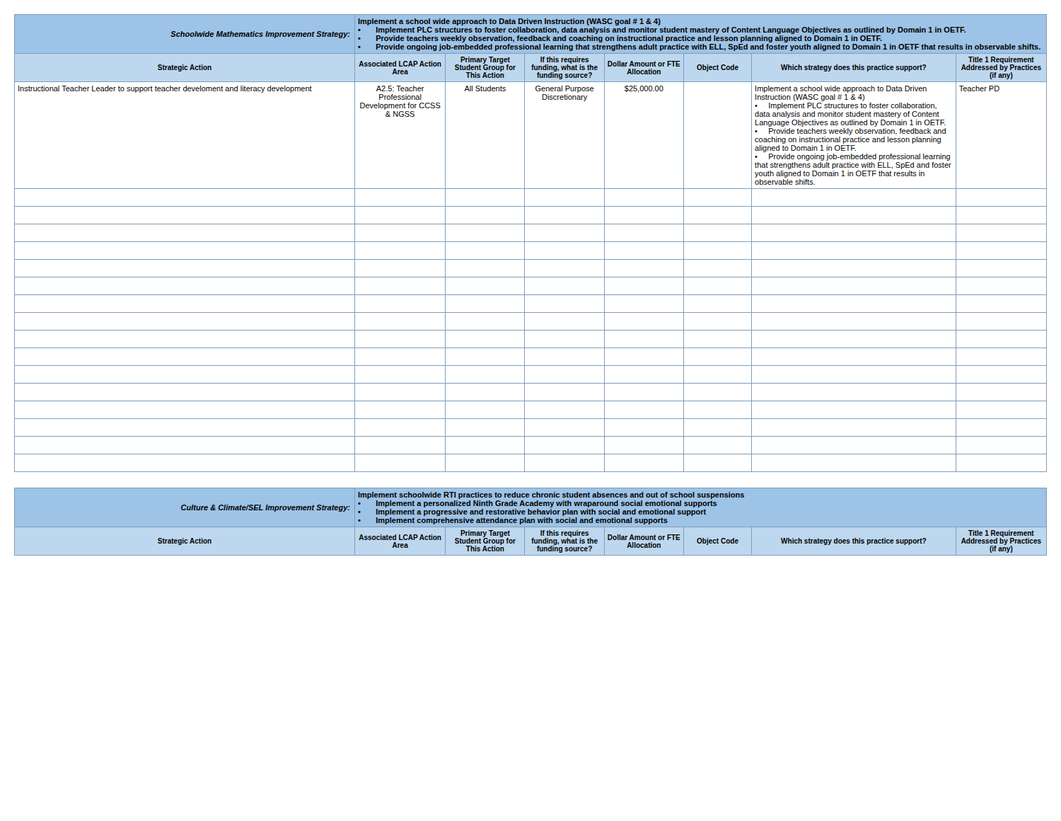| Schoolwide Mathematics Improvement Strategy: | Implement a school wide approach to Data Driven Instruction (WASC goal # 1 & 4) • Implement PLC structures to foster collaboration, data analysis and monitor student mastery of Content Language Objectives as outlined by Domain 1 in OETF. • Provide teachers weekly observation, feedback and coaching on instructional practice and lesson planning aligned to Domain 1 in OETF. • Provide ongoing job-embedded professional learning that strengthens adult practice with ELL, SpEd and foster youth aligned to Domain 1 in OETF that results in observable shifts. |
| Strategic Action | Associated LCAP Action Area | Primary Target Student Group for This Action | If this requires funding, what is the funding source? | Dollar Amount or FTE Allocation | Object Code | Which strategy does this practice support? | Title 1 Requirement Addressed by Practices (if any) |
| Instructional Teacher Leader to support teacher develoment and literacy development | A2.5: Teacher Professional Development for CCSS & NGSS | All Students | General Purpose Discretionary | $25,000.00 | | Implement a school wide approach to Data Driven Instruction (WASC goal # 1 & 4) • Implement PLC structures to foster collaboration, data analysis and monitor student mastery of Content Language Objectives as outlined by Domain 1 in OETF. • Provide teachers weekly observation, feedback and coaching on instructional practice and lesson planning aligned to Domain 1 in OETF. • Provide ongoing job-embedded professional learning that strengthens adult practice with ELL, SpEd and foster youth aligned to Domain 1 in OETF that results in observable shifts. | Teacher PD |
| Culture & Climate/SEL Improvement Strategy: | Implement schoolwide RTI practices to reduce chronic student absences and out of school suspensions • Implement a personalized Ninth Grade Academy with wraparound social emotional supports • Implement a progressive and restorative behavior plan with social and emotional support • Implement comprehensive attendance plan with social and emotional supports |
| Strategic Action | Associated LCAP Action Area | Primary Target Student Group for This Action | If this requires funding, what is the funding source? | Dollar Amount or FTE Allocation | Object Code | Which strategy does this practice support? | Title 1 Requirement Addressed by Practices (if any) |